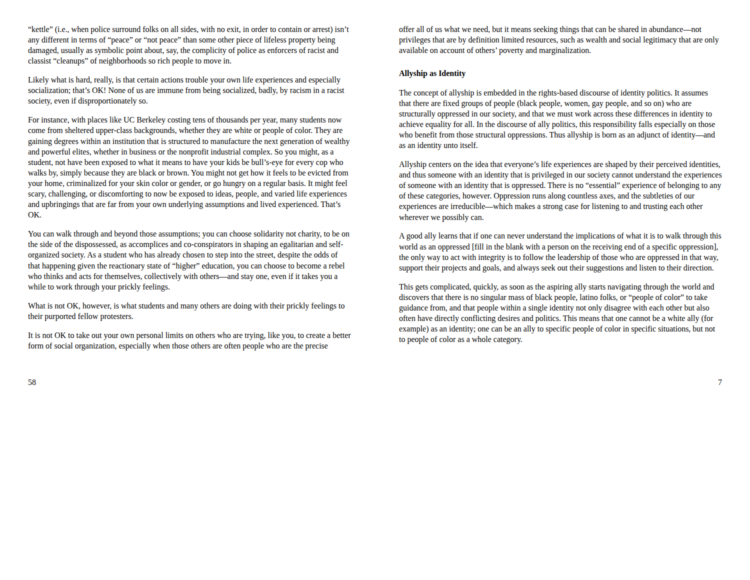“kettle” (i.e., when police surround folks on all sides, with no exit, in order to contain or arrest) isn’t any different in terms of “peace” or “not peace” than some other piece of lifeless property being damaged, usually as symbolic point about, say, the complicity of police as enforcers of racist and classist “cleanups” of neighborhoods so rich people to move in.
Likely what is hard, really, is that certain actions trouble your own life experiences and especially socialization; that’s OK! None of us are immune from being socialized, badly, by racism in a racist society, even if disproportionately so.
For instance, with places like UC Berkeley costing tens of thousands per year, many students now come from sheltered upper-class backgrounds, whether they are white or people of color. They are gaining degrees within an institution that is structured to manufacture the next generation of wealthy and powerful elites, whether in business or the nonprofit industrial complex. So you might, as a student, not have been exposed to what it means to have your kids be bull’s-eye for every cop who walks by, simply because they are black or brown. You might not get how it feels to be evicted from your home, criminalized for your skin color or gender, or go hungry on a regular basis. It might feel scary, challenging, or discomforting to now be exposed to ideas, people, and varied life experiences and upbringings that are far from your own underlying assumptions and lived experienced. That’s OK.
You can walk through and beyond those assumptions; you can choose solidarity not charity, to be on the side of the dispossessed, as accomplices and co-conspirators in shaping an egalitarian and self-organized society. As a student who has already chosen to step into the street, despite the odds of that happening given the reactionary state of “higher” education, you can choose to become a rebel who thinks and acts for themselves, collectively with others—and stay one, even if it takes you a while to work through your prickly feelings.
What is not OK, however, is what students and many others are doing with their prickly feelings to their purported fellow protesters.
It is not OK to take out your own personal limits on others who are trying, like you, to create a better form of social organization, especially when those others are often people who are the precise
58
offer all of us what we need, but it means seeking things that can be shared in abundance—not privileges that are by definition limited resources, such as wealth and social legitimacy that are only available on account of others’ poverty and marginalization.
Allyship as Identity
The concept of allyship is embedded in the rights-based discourse of identity politics. It assumes that there are fixed groups of people (black people, women, gay people, and so on) who are structurally oppressed in our society, and that we must work across these differences in identity to achieve equality for all. In the discourse of ally politics, this responsibility falls especially on those who benefit from those structural oppressions. Thus allyship is born as an adjunct of identity—and as an identity unto itself.
Allyship centers on the idea that everyone’s life experiences are shaped by their perceived identities, and thus someone with an identity that is privileged in our society cannot understand the experiences of someone with an identity that is oppressed. There is no “essential” experience of belonging to any of these categories, however. Oppression runs along countless axes, and the subtleties of our experiences are irreducible—which makes a strong case for listening to and trusting each other wherever we possibly can.
A good ally learns that if one can never understand the implications of what it is to walk through this world as an oppressed [fill in the blank with a person on the receiving end of a specific oppression], the only way to act with integrity is to follow the leadership of those who are oppressed in that way, support their projects and goals, and always seek out their suggestions and listen to their direction.
This gets complicated, quickly, as soon as the aspiring ally starts navigating through the world and discovers that there is no singular mass of black people, latino folks, or “people of color” to take guidance from, and that people within a single identity not only disagree with each other but also often have directly conflicting desires and politics. This means that one cannot be a white ally (for example) as an identity; one can be an ally to specific people of color in specific situations, but not to people of color as a whole category.
7